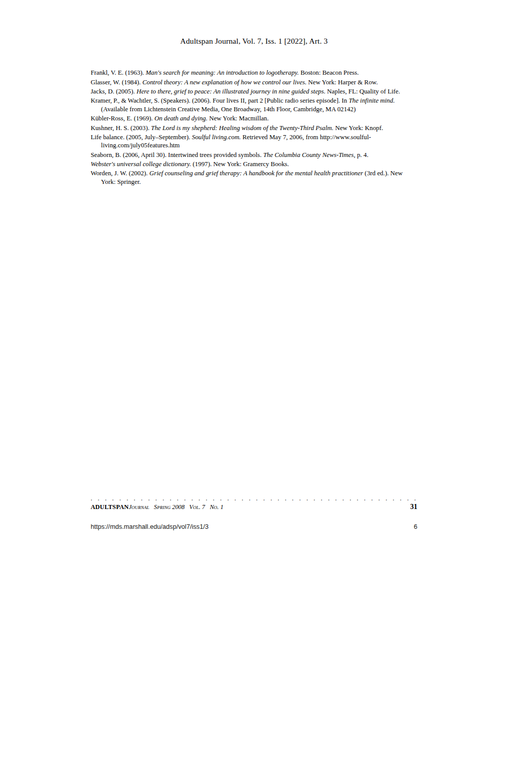Adultspan Journal, Vol. 7, Iss. 1 [2022], Art. 3
Frankl, V. E. (1963). Man's search for meaning: An introduction to logotherapy. Boston: Beacon Press.
Glasser, W. (1984). Control theory: A new explanation of how we control our lives. New York: Harper & Row.
Jacks, D. (2005). Here to there, grief to peace: An illustrated journey in nine guided steps. Naples, FL: Quality of Life.
Kramer, P., & Wachtler, S. (Speakers). (2006). Four lives II, part 2 [Public radio series episode]. In The infinite mind. (Available from Lichtenstein Creative Media, One Broadway, 14th Floor, Cambridge, MA 02142)
Kübler-Ross, E. (1969). On death and dying. New York: Macmillan.
Kushner, H. S. (2003). The Lord is my shepherd: Healing wisdom of the Twenty-Third Psalm. New York: Knopf.
Life balance. (2005, July–September). Soulful living.com. Retrieved May 7, 2006, from http://www.soulful-living.com/july05features.htm
Seaborn, B. (2006, April 30). Intertwined trees provided symbols. The Columbia County News-Times, p. 4.
Webster's universal college dictionary. (1997). New York: Gramercy Books.
Worden, J. W. (2002). Grief counseling and grief therapy: A handbook for the mental health practitioner (3rd ed.). New York: Springer.
. . . . . . . . . . . . . . . . . . . . . . . . . . . . . . . . . . . . . . . . . . . . . . .
ADULTSPAN Journal Spring 2008 Vol. 7 No. 1
31
https://mds.marshall.edu/adsp/vol7/iss1/3
6